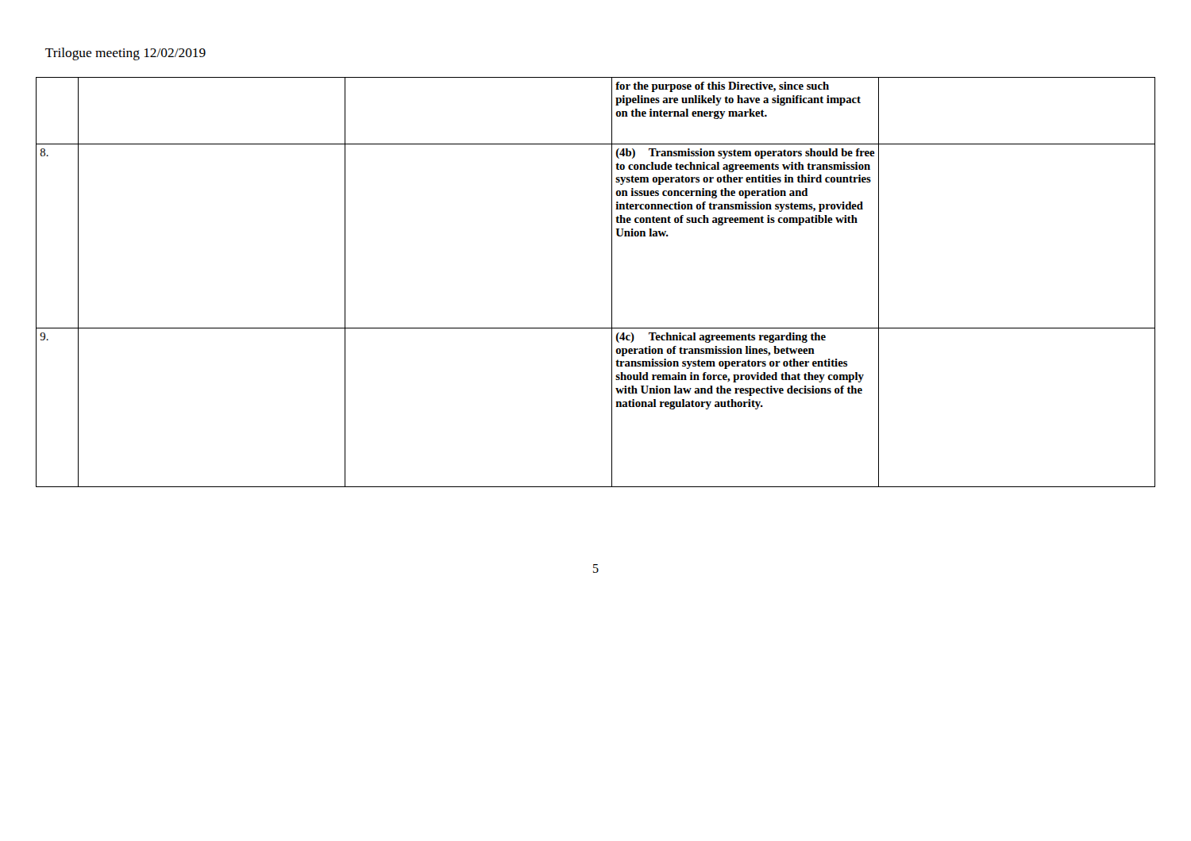Trilogue meeting 12/02/2019
| | | | for the purpose of this Directive, since such pipelines are unlikely to have a significant impact on the internal energy market. | |
| 8. | | | (4b) Transmission system operators should be free to conclude technical agreements with transmission system operators or other entities in third countries on issues concerning the operation and interconnection of transmission systems, provided the content of such agreement is compatible with Union law. | |
| 9. | | | (4c) Technical agreements regarding the operation of transmission lines, between transmission system operators or other entities should remain in force, provided that they comply with Union law and the respective decisions of the national regulatory authority. | |
5